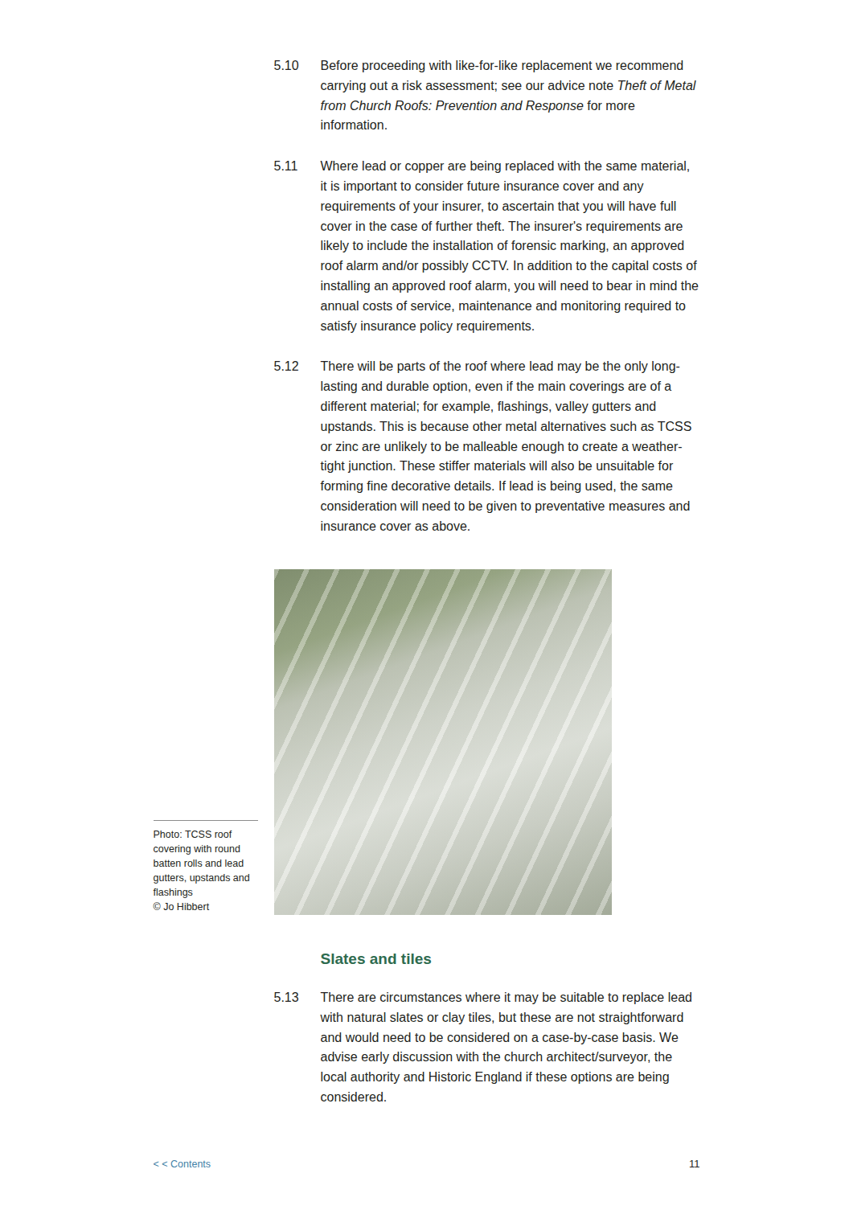5.10
Before proceeding with like-for-like replacement we recommend carrying out a risk assessment; see our advice note Theft of Metal from Church Roofs: Prevention and Response for more information.
5.11
Where lead or copper are being replaced with the same material, it is important to consider future insurance cover and any requirements of your insurer, to ascertain that you will have full cover in the case of further theft. The insurer's requirements are likely to include the installation of forensic marking, an approved roof alarm and/or possibly CCTV. In addition to the capital costs of installing an approved roof alarm, you will need to bear in mind the annual costs of service, maintenance and monitoring required to satisfy insurance policy requirements.
5.12
There will be parts of the roof where lead may be the only long-lasting and durable option, even if the main coverings are of a different material; for example, flashings, valley gutters and upstands. This is because other metal alternatives such as TCSS or zinc are unlikely to be malleable enough to create a weather-tight junction. These stiffer materials will also be unsuitable for forming fine decorative details. If lead is being used, the same consideration will need to be given to preventative measures and insurance cover as above.
Photo: TCSS roof covering with round batten rolls and lead gutters, upstands and flashings
© Jo Hibbert
Slates and tiles
5.13
There are circumstances where it may be suitable to replace lead with natural slates or clay tiles, but these are not straightforward and would need to be considered on a case-by-case basis. We advise early discussion with the church architect/surveyor, the local authority and Historic England if these options are being considered.
< < Contents
11